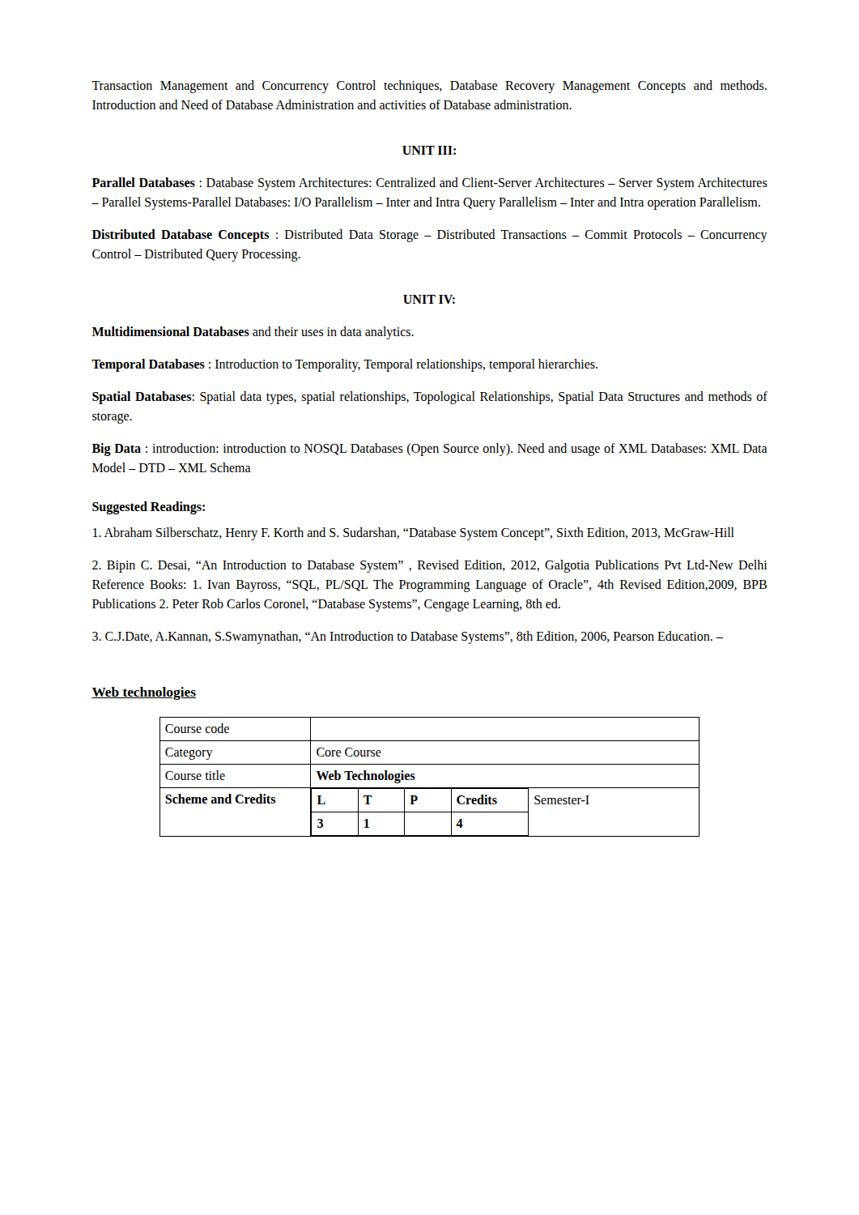Transaction Management and Concurrency Control techniques, Database Recovery Management Concepts and methods. Introduction and Need of Database Administration and activities of Database administration.
UNIT III:
Parallel Databases : Database System Architectures: Centralized and Client-Server Architectures – Server System Architectures – Parallel Systems-Parallel Databases: I/O Parallelism – Inter and Intra Query Parallelism – Inter and Intra operation Parallelism.
Distributed Database Concepts : Distributed Data Storage – Distributed Transactions – Commit Protocols – Concurrency Control – Distributed Query Processing.
UNIT IV:
Multidimensional Databases and their uses in data analytics.
Temporal Databases : Introduction to Temporality, Temporal relationships, temporal hierarchies.
Spatial Databases: Spatial data types, spatial relationships, Topological Relationships, Spatial Data Structures and methods of storage.
Big Data : introduction: introduction to NOSQL Databases (Open Source only). Need and usage of XML Databases: XML Data Model – DTD – XML Schema
Suggested Readings:
1. Abraham Silberschatz, Henry F. Korth and S. Sudarshan, “Database System Concept”, Sixth Edition, 2013, McGraw-Hill
2. Bipin C. Desai, “An Introduction to Database System” , Revised Edition, 2012, Galgotia Publications Pvt Ltd-New Delhi Reference Books: 1. Ivan Bayross, “SQL, PL/SQL The Programming Language of Oracle”, 4th Revised Edition,2009, BPB Publications 2. Peter Rob Carlos Coronel, “Database Systems”, Cengage Learning, 8th ed.
3. C.J.Date, A.Kannan, S.Swamynathan, “An Introduction to Database Systems”, 8th Edition, 2006, Pearson Education. –
Web technologies
| Course code | |
| Category | Core Course |
| Course title | Web Technologies |
| Scheme and Credits | / L / T / P / Credits / Semester-I / / 3 / 1 / / 4 / |